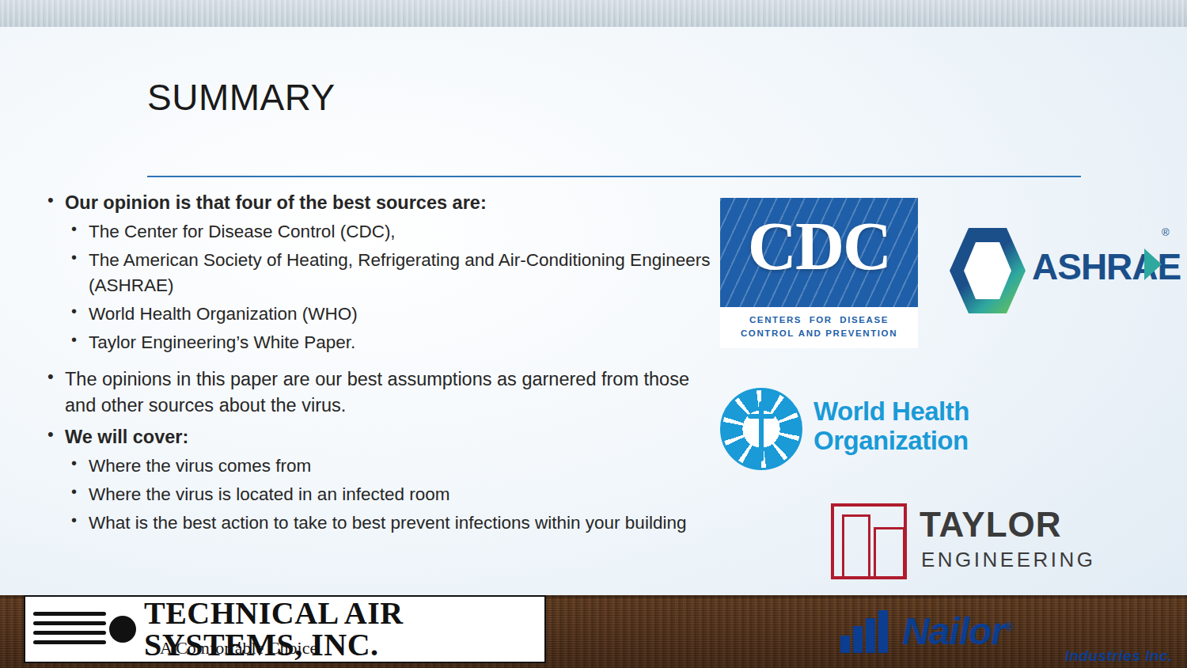SUMMARY
Our opinion is that four of the best sources are:
The Center for Disease Control (CDC),
The American Society of Heating, Refrigerating and Air-Conditioning Engineers (ASHRAE)
World Health Organization (WHO)
Taylor Engineering’s White Paper.
The opinions in this paper are our best assumptions as garnered from those and other sources about the virus.
We will cover:
Where the virus comes from
Where the virus is located in an infected room
What is the best action to take to best prevent infections within your building
CDC
CENTERS FOR DISEASE
CONTROL AND PREVENTION
ASHRAE
®
World Health
Organization
TAYLOR
ENGINEERING
TECHNICAL AIR SYSTEMS, INC.
A Comfortable Choice
Nailor®
Industries Inc.